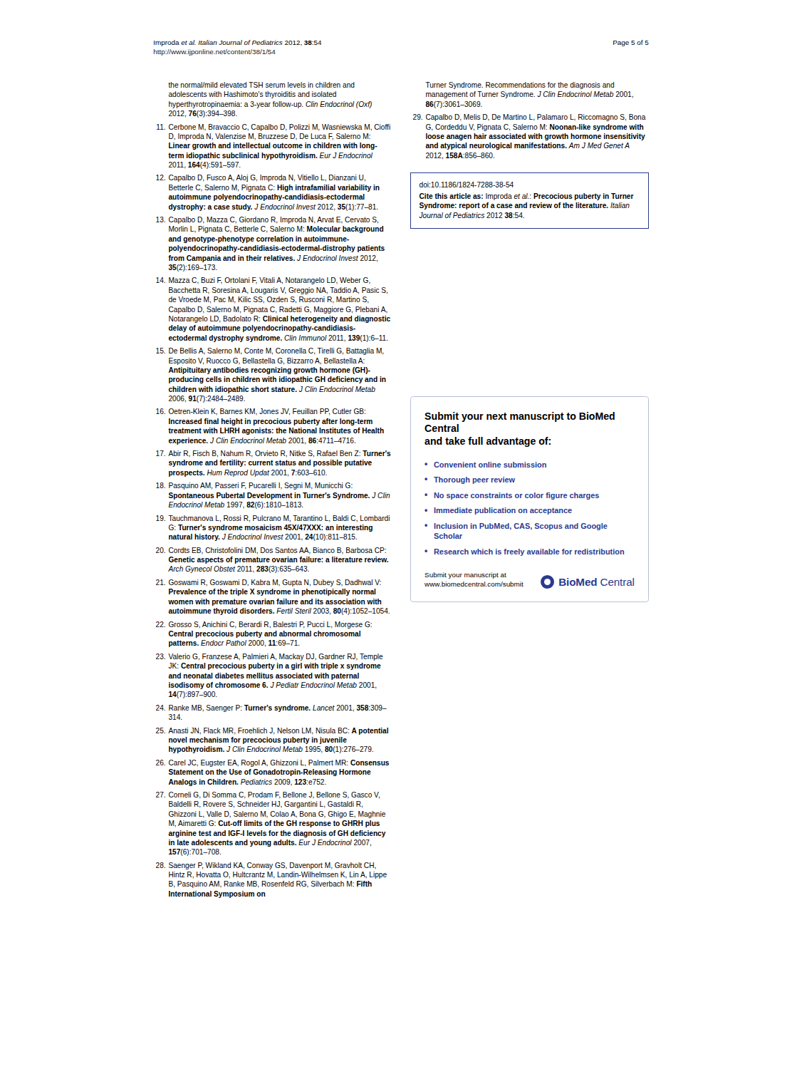Improda et al. Italian Journal of Pediatrics 2012, 38:54
http://www.ijponline.net/content/38/1/54
Page 5 of 5
the normal/mild elevated TSH serum levels in children and adolescents with Hashimoto's thyroiditis and isolated hyperthyrotropinaemia: a 3-year follow-up. Clin Endocrinol (Oxf) 2012, 76(3):394–398.
11. Cerbone M, Bravaccio C, Capalbo D, Polizzi M, Wasniewska M, Cioffi D, Improda N, Valenzise M, Bruzzese D, De Luca F, Salerno M: Linear growth and intellectual outcome in children with long-term idiopathic subclinical hypothyroidism. Eur J Endocrinol 2011, 164(4):591–597.
12. Capalbo D, Fusco A, Aloj G, Improda N, Vitiello L, Dianzani U, Betterle C, Salerno M, Pignata C: High intrafamilial variability in autoimmune polyendocrinopathy-candidiasis-ectodermal dystrophy: a case study. J Endocrinol Invest 2012, 35(1):77–81.
13. Capalbo D, Mazza C, Giordano R, Improda N, Arvat E, Cervato S, Morlin L, Pignata C, Betterle C, Salerno M: Molecular background and genotype-phenotype correlation in autoimmune-polyendocrinopathy-candidiasis-ectodermal-distrophy patients from Campania and in their relatives. J Endocrinol Invest 2012, 35(2):169–173.
14. Mazza C, Buzi F, Ortolani F, Vitali A, Notarangelo LD, Weber G, Bacchetta R, Soresina A, Lougaris V, Greggio NA, Taddio A, Pasic S, de Vroede M, Pac M, Kilic SS, Ozden S, Rusconi R, Martino S, Capalbo D, Salerno M, Pignata C, Radetti G, Maggiore G, Plebani A, Notarangelo LD, Badolato R: Clinical heterogeneity and diagnostic delay of autoimmune polyendocrinopathy-candidiasis-ectodermal dystrophy syndrome. Clin Immunol 2011, 139(1):6–11.
15. De Bellis A, Salerno M, Conte M, Coronella C, Tirelli G, Battaglia M, Esposito V, Ruocco G, Bellastella G, Bizzarro A, Bellastella A: Antipituitary antibodies recognizing growth hormone (GH)-producing cells in children with idiopathic GH deficiency and in children with idiopathic short stature. J Clin Endocrinol Metab 2006, 91(7):2484–2489.
16. Oetren-Klein K, Barnes KM, Jones JV, Feuillan PP, Cutler GB: Increased final height in precocious puberty after long-term treatment with LHRH agonists: the National Institutes of Health experience. J Clin Endocrinol Metab 2001, 86:4711–4716.
17. Abir R, Fisch B, Nahum R, Orvieto R, Nitke S, Rafael Ben Z: Turner's syndrome and fertility: current status and possible putative prospects. Hum Reprod Updat 2001, 7:603–610.
18. Pasquino AM, Passeri F, Pucarelli I, Segni M, Municchi G: Spontaneous Pubertal Development in Turner's Syndrome. J Clin Endocrinol Metab 1997, 82(6):1810–1813.
19. Tauchmanova L, Rossi R, Pulcrano M, Tarantino L, Baldi C, Lombardi G: Turner's syndrome mosaicism 45X/47XXX: an interesting natural history. J Endocrinol Invest 2001, 24(10):811–815.
20. Cordts EB, Christofolini DM, Dos Santos AA, Bianco B, Barbosa CP: Genetic aspects of premature ovarian failure: a literature review. Arch Gynecol Obstet 2011, 283(3):635–643.
21. Goswami R, Goswami D, Kabra M, Gupta N, Dubey S, Dadhwal V: Prevalence of the triple X syndrome in phenotipically normal women with premature ovarian failure and its association with autoimmune thyroid disorders. Fertil Steril 2003, 80(4):1052–1054.
22. Grosso S, Anichini C, Berardi R, Balestri P, Pucci L, Morgese G: Central precocious puberty and abnormal chromosomal patterns. Endocr Pathol 2000, 11:69–71.
23. Valerio G, Franzese A, Palmieri A, Mackay DJ, Gardner RJ, Temple JK: Central precocious puberty in a girl with triple x syndrome and neonatal diabetes mellitus associated with paternal isodisomy of chromosome 6. J Pediatr Endocrinol Metab 2001, 14(7):897–900.
24. Ranke MB, Saenger P: Turner's syndrome. Lancet 2001, 358:309–314.
25. Anasti JN, Flack MR, Froehlich J, Nelson LM, Nisula BC: A potential novel mechanism for precocious puberty in juvenile hypothyroidism. J Clin Endocrinol Metab 1995, 80(1):276–279.
26. Carel JC, Eugster EA, Rogol A, Ghizzoni L, Palmert MR: Consensus Statement on the Use of Gonadotropin-Releasing Hormone Analogs in Children. Pediatrics 2009, 123:e752.
27. Corneli G, Di Somma C, Prodam F, Bellone J, Bellone S, Gasco V, Baldelli R, Rovere S, Schneider HJ, Gargantini L, Gastaldi R, Ghizzoni L, Valle D, Salerno M, Colao A, Bona G, Ghigo E, Maghnie M, Aimaretti G: Cut-off limits of the GH response to GHRH plus arginine test and IGF-I levels for the diagnosis of GH deficiency in late adolescents and young adults. Eur J Endocrinol 2007, 157(6):701–708.
28. Saenger P, Wikland KA, Conway GS, Davenport M, Gravholt CH, Hintz R, Hovatta O, Hultcrantz M, Landin-Wilhelmsen K, Lin A, Lippe B, Pasquino AM, Ranke MB, Rosenfeld RG, Silverbach M: Fifth International Symposium on
Turner Syndrome. Recommendations for the diagnosis and management of Turner Syndrome. J Clin Endocrinol Metab 2001, 86(7):3061–3069.
29. Capalbo D, Melis D, De Martino L, Palamaro L, Riccomagno S, Bona G, Cordeddu V, Pignata C, Salerno M: Noonan-like syndrome with loose anagen hair associated with growth hormone insensitivity and atypical neurological manifestations. Am J Med Genet A 2012, 158A:856–860.
doi:10.1186/1824-7288-38-54
Cite this article as: Improda et al.: Precocious puberty in Turner Syndrome: report of a case and review of the literature. Italian Journal of Pediatrics 2012 38:54.
Submit your next manuscript to BioMed Central
and take full advantage of:
Convenient online submission
Thorough peer review
No space constraints or color figure charges
Immediate publication on acceptance
Inclusion in PubMed, CAS, Scopus and Google Scholar
Research which is freely available for redistribution
Submit your manuscript at
www.biomedcentral.com/submit
BioMed Central